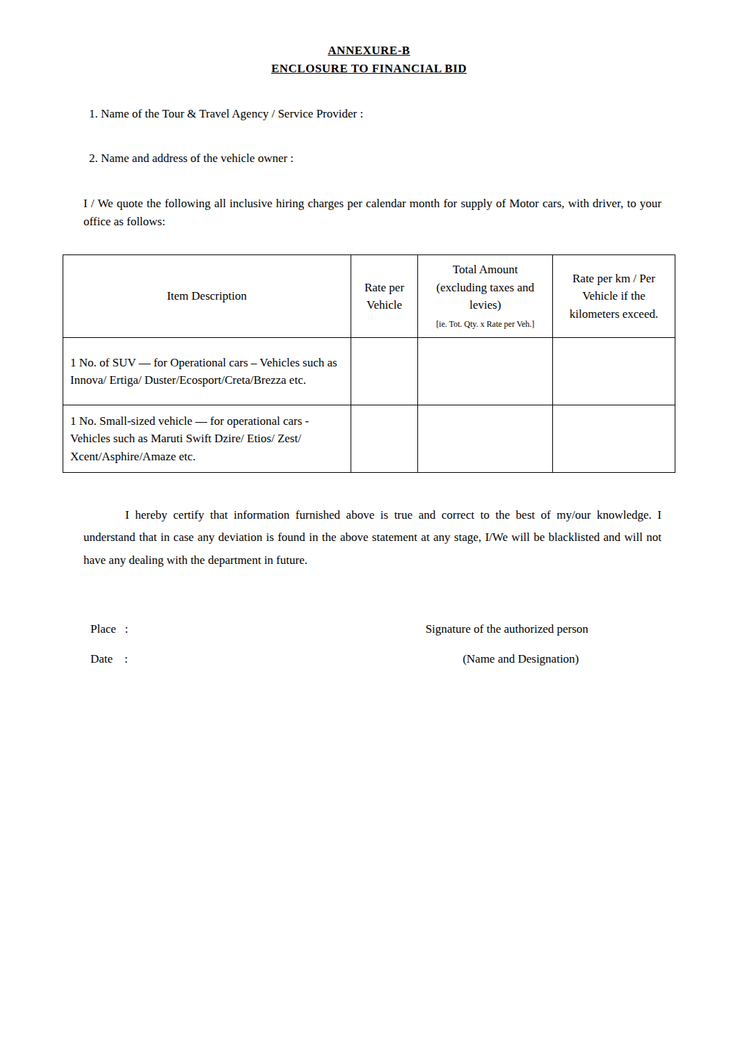ANNEXURE-B
ENCLOSURE TO FINANCIAL BID
Name of the Tour & Travel Agency / Service Provider :
Name and address of the vehicle owner :
I / We quote the following all inclusive hiring charges per calendar month for supply of Motor cars, with driver, to your office as follows:
| Item Description | Rate per Vehicle | Total Amount (excluding taxes and levies) [ie. Tot. Qty. x Rate per Veh.] | Rate per km / Per Vehicle if the kilometers exceed. |
| --- | --- | --- | --- |
| 1 No. of SUV — for Operational cars – Vehicles such as Innova/ Ertiga/ Duster/Ecosport/Creta/Brezza etc. | | | |
| 1 No. Small-sized vehicle — for operational cars - Vehicles such as Maruti Swift Dzire/ Etios/ Zest/ Xcent/Asphire/Amaze etc. | | | |
I hereby certify that information furnished above is true and correct to the best of my/our knowledge. I understand that in case any deviation is found in the above statement at any stage, I/We will be blacklisted and will not have any dealing with the department in future.
| Place : | Signature of the authorized person |
| Date : | (Name and Designation) |